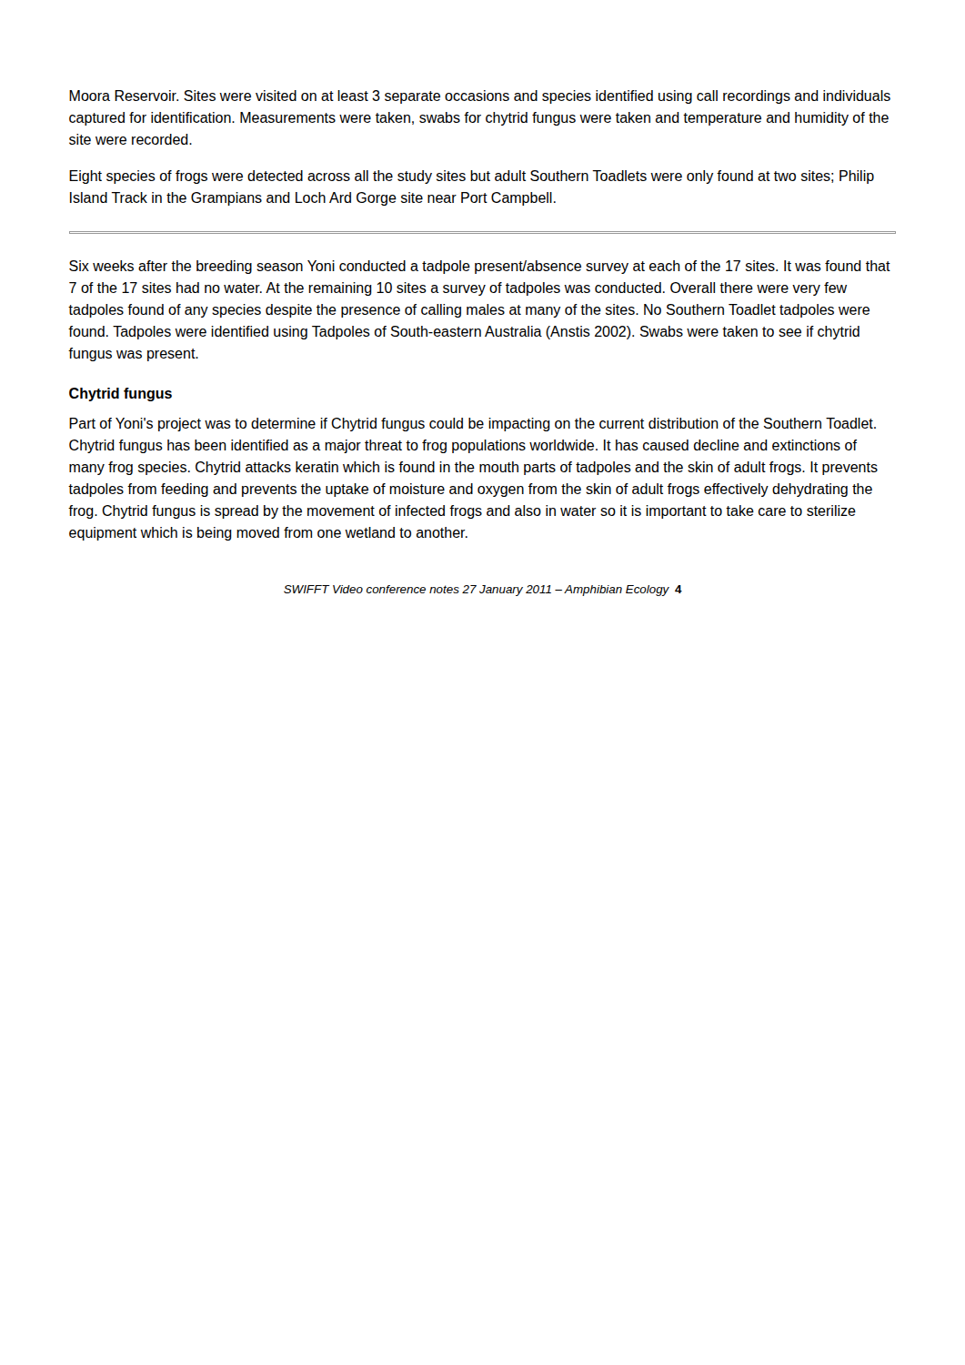Moora Reservoir. Sites were visited on at least 3 separate occasions and species identified using call recordings and individuals captured for identification. Measurements were taken, swabs for chytrid fungus were taken and temperature and humidity of the site were recorded.
Eight species of frogs were detected across all the study sites but adult Southern Toadlets were only found at two sites; Philip Island Track in the Grampians and Loch Ard Gorge site near Port Campbell.
Species detected — Hylidae and Myobatrachidae frog species recorded across the study sites.
Six weeks after the breeding season Yoni conducted a tadpole present/absence survey at each of the 17 sites. It was found that 7 of the 17 sites had no water. At the remaining 10 sites a survey of tadpoles was conducted. Overall there were very few tadpoles found of any species despite the presence of calling males at many of the sites. No Southern Toadlet tadpoles were found. Tadpoles were identified using Tadpoles of South-eastern Australia (Anstis 2002). Swabs were taken to see if chytrid fungus was present.
Chytrid fungus
Part of Yoni's project was to determine if Chytrid fungus could be impacting on the current distribution of the Southern Toadlet. Chytrid fungus has been identified as a major threat to frog populations worldwide. It has caused decline and extinctions of many frog species. Chytrid attacks keratin which is found in the mouth parts of tadpoles and the skin of adult frogs. It prevents tadpoles from feeding and prevents the uptake of moisture and oxygen from the skin of adult frogs effectively dehydrating the frog. Chytrid fungus is spread by the movement of infected frogs and also in water so it is important to take care to sterilize equipment which is being moved from one wetland to another.
SWIFFT Video conference notes 27 January 2011 – Amphibian Ecology4